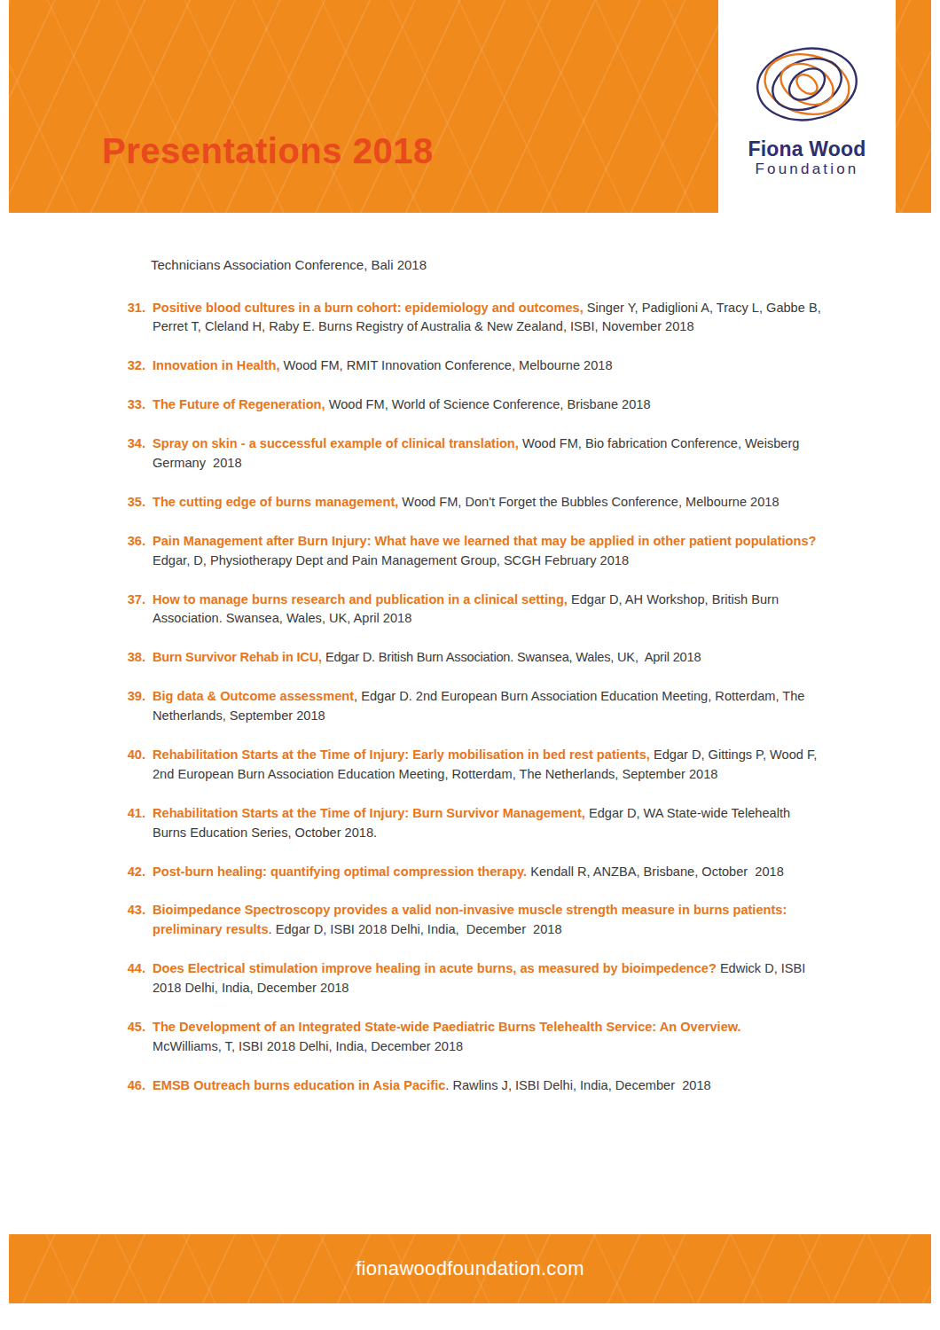Presentations 2018
Fiona Wood
Foundation
Technicians Association Conference, Bali 2018
Positive blood cultures in a burn cohort: epidemiology and outcomes, Singer Y, Padiglioni A, Tracy L, Gabbe B, Perret T, Cleland H, Raby E. Burns Registry of Australia & New Zealand, ISBI, November 2018
Innovation in Health, Wood FM, RMIT Innovation Conference, Melbourne 2018
The Future of Regeneration, Wood FM, World of Science Conference, Brisbane 2018
Spray on skin - a successful example of clinical translation, Wood FM, Bio fabrication Conference, Weisberg Germany 2018
The cutting edge of burns management, Wood FM, Don't Forget the Bubbles Conference, Melbourne 2018
Pain Management after Burn Injury: What have we learned that may be applied in other patient populations? Edgar, D, Physiotherapy Dept and Pain Management Group, SCGH February 2018
How to manage burns research and publication in a clinical setting, Edgar D, AH Workshop, British Burn Association. Swansea, Wales, UK, April 2018
Burn Survivor Rehab in ICU, Edgar D. British Burn Association. Swansea, Wales, UK, April 2018
Big data & Outcome assessment, Edgar D. 2nd European Burn Association Education Meeting, Rotterdam, The Netherlands, September 2018
Rehabilitation Starts at the Time of Injury: Early mobilisation in bed rest patients, Edgar D, Gittings P, Wood F, 2nd European Burn Association Education Meeting, Rotterdam, The Netherlands, September 2018
Rehabilitation Starts at the Time of Injury: Burn Survivor Management, Edgar D, WA State-wide Telehealth Burns Education Series, October 2018.
Post-burn healing: quantifying optimal compression therapy. Kendall R, ANZBA, Brisbane, October 2018
Bioimpedance Spectroscopy provides a valid non-invasive muscle strength measure in burns patients: preliminary results. Edgar D, ISBI 2018 Delhi, India, December 2018
Does Electrical stimulation improve healing in acute burns, as measured by bioimpedence? Edwick D, ISBI 2018 Delhi, India, December 2018
The Development of an Integrated State-wide Paediatric Burns Telehealth Service: An Overview.
McWilliams, T, ISBI 2018 Delhi, India, December 2018
EMSB Outreach burns education in Asia Pacific. Rawlins J, ISBI Delhi, India, December 2018
fionawoodfoundation.com